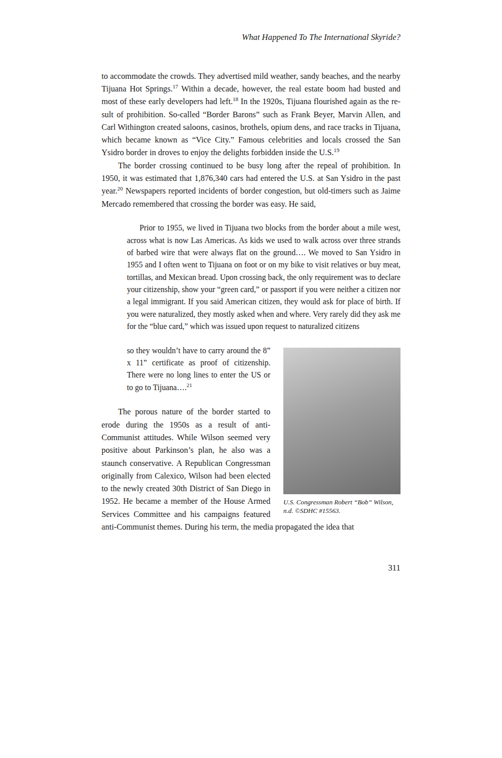What Happened To The International Skyride?
to accommodate the crowds. They advertised mild weather, sandy beaches, and the nearby Tijuana Hot Springs.17 Within a decade, however, the real estate boom had busted and most of these early developers had left.18 In the 1920s, Tijuana flourished again as the result of prohibition. So-called “Border Barons” such as Frank Beyer, Marvin Allen, and Carl Withington created saloons, casinos, brothels, opium dens, and race tracks in Tijuana, which became known as “Vice City.” Famous celebrities and locals crossed the San Ysidro border in droves to enjoy the delights forbidden inside the U.S.19
The border crossing continued to be busy long after the repeal of prohibition. In 1950, it was estimated that 1,876,340 cars had entered the U.S. at San Ysidro in the past year.20 Newspapers reported incidents of border congestion, but old-timers such as Jaime Mercado remembered that crossing the border was easy. He said,
Prior to 1955, we lived in Tijuana two blocks from the border about a mile west, across what is now Las Americas. As kids we used to walk across over three strands of barbed wire that were always flat on the ground…. We moved to San Ysidro in 1955 and I often went to Tijuana on foot or on my bike to visit relatives or buy meat, tortillas, and Mexican bread. Upon crossing back, the only requirement was to declare your citizenship, show your “green card,” or passport if you were neither a citizen nor a legal immigrant. If you said American citizen, they would ask for place of birth. If you were naturalized, they mostly asked when and where. Very rarely did they ask me for the “blue card,” which was issued upon request to naturalized citizens
U.S. Congressman Robert “Bob” Wilson, n.d. ©SDHC #15563.
so they wouldn’t have to carry around the 8” x 11” certificate as proof of citizenship. There were no long lines to enter the US or to go to Tijuana….21
The porous nature of the border started to erode during the 1950s as a result of anti-Communist attitudes. While Wilson seemed very positive about Parkinson’s plan, he also was a staunch conservative. A Republican Congressman originally from Calexico, Wilson had been elected to the newly created 30th District of San Diego in 1952. He became a member of the House Armed Services Committee and his campaigns featured anti-Communist themes. During his term, the media propagated the idea that
311